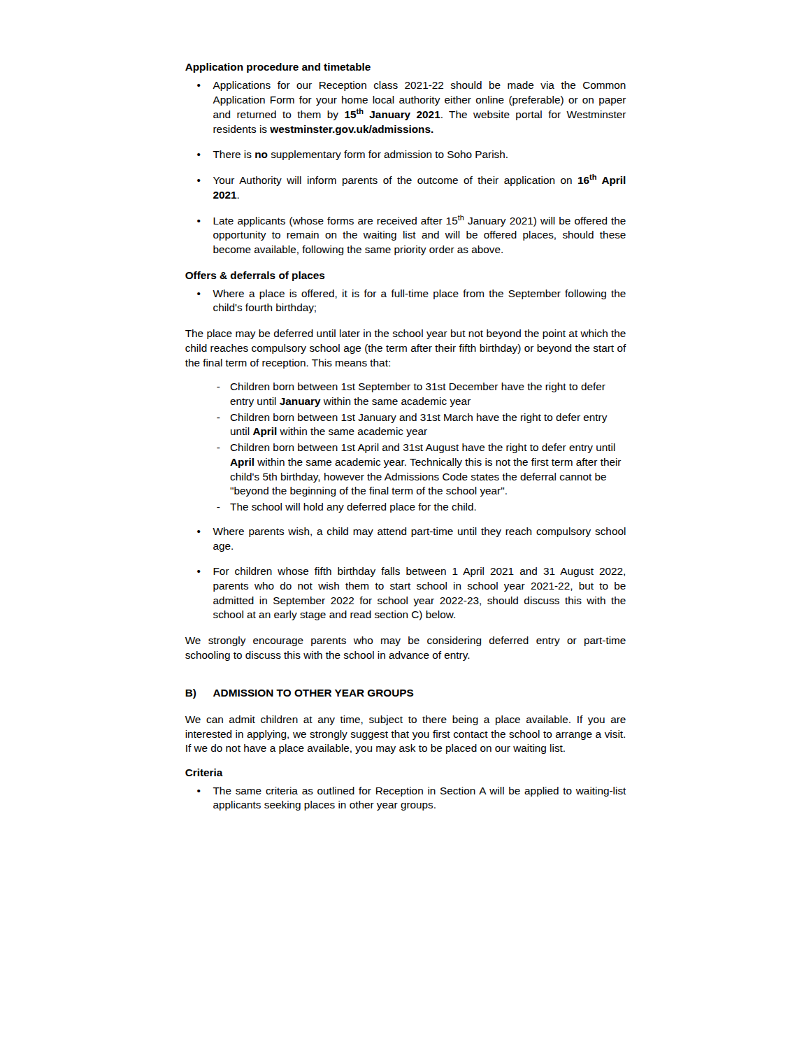Application procedure and timetable
Applications for our Reception class 2021-22 should be made via the Common Application Form for your home local authority either online (preferable) or on paper and returned to them by 15th January 2021. The website portal for Westminster residents is westminster.gov.uk/admissions.
There is no supplementary form for admission to Soho Parish.
Your Authority will inform parents of the outcome of their application on 16th April 2021.
Late applicants (whose forms are received after 15th January 2021) will be offered the opportunity to remain on the waiting list and will be offered places, should these become available, following the same priority order as above.
Offers & deferrals of places
Where a place is offered, it is for a full-time place from the September following the child's fourth birthday;
The place may be deferred until later in the school year but not beyond the point at which the child reaches compulsory school age (the term after their fifth birthday) or beyond the start of the final term of reception. This means that:
Children born between 1st September to 31st December have the right to defer entry until January within the same academic year
Children born between 1st January and 31st March have the right to defer entry until April within the same academic year
Children born between 1st April and 31st August have the right to defer entry until April within the same academic year. Technically this is not the first term after their child's 5th birthday, however the Admissions Code states the deferral cannot be "beyond the beginning of the final term of the school year".
The school will hold any deferred place for the child.
Where parents wish, a child may attend part-time until they reach compulsory school age.
For children whose fifth birthday falls between 1 April 2021 and 31 August 2022, parents who do not wish them to start school in school year 2021-22, but to be admitted in September 2022 for school year 2022-23, should discuss this with the school at an early stage and read section C) below.
We strongly encourage parents who may be considering deferred entry or part-time schooling to discuss this with the school in advance of entry.
B) ADMISSION TO OTHER YEAR GROUPS
We can admit children at any time, subject to there being a place available. If you are interested in applying, we strongly suggest that you first contact the school to arrange a visit. If we do not have a place available, you may ask to be placed on our waiting list.
Criteria
The same criteria as outlined for Reception in Section A will be applied to waiting-list applicants seeking places in other year groups.